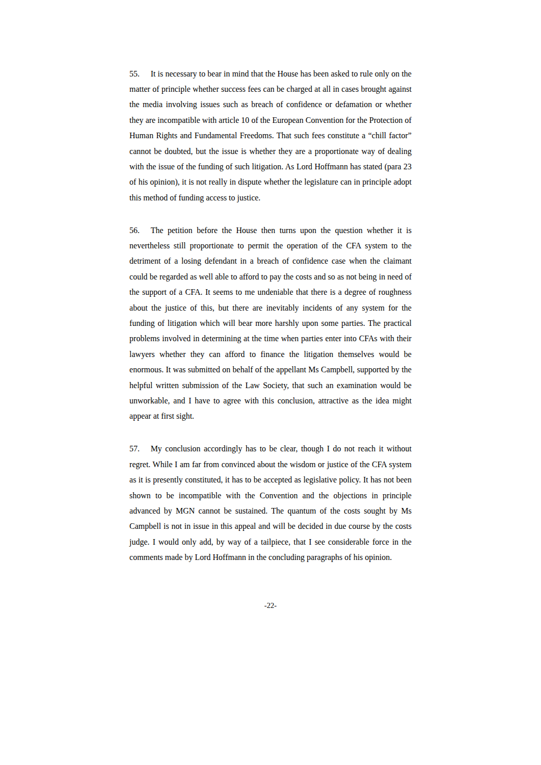55. It is necessary to bear in mind that the House has been asked to rule only on the matter of principle whether success fees can be charged at all in cases brought against the media involving issues such as breach of confidence or defamation or whether they are incompatible with article 10 of the European Convention for the Protection of Human Rights and Fundamental Freedoms. That such fees constitute a “chill factor” cannot be doubted, but the issue is whether they are a proportionate way of dealing with the issue of the funding of such litigation. As Lord Hoffmann has stated (para 23 of his opinion), it is not really in dispute whether the legislature can in principle adopt this method of funding access to justice.
56. The petition before the House then turns upon the question whether it is nevertheless still proportionate to permit the operation of the CFA system to the detriment of a losing defendant in a breach of confidence case when the claimant could be regarded as well able to afford to pay the costs and so as not being in need of the support of a CFA. It seems to me undeniable that there is a degree of roughness about the justice of this, but there are inevitably incidents of any system for the funding of litigation which will bear more harshly upon some parties. The practical problems involved in determining at the time when parties enter into CFAs with their lawyers whether they can afford to finance the litigation themselves would be enormous. It was submitted on behalf of the appellant Ms Campbell, supported by the helpful written submission of the Law Society, that such an examination would be unworkable, and I have to agree with this conclusion, attractive as the idea might appear at first sight.
57. My conclusion accordingly has to be clear, though I do not reach it without regret. While I am far from convinced about the wisdom or justice of the CFA system as it is presently constituted, it has to be accepted as legislative policy. It has not been shown to be incompatible with the Convention and the objections in principle advanced by MGN cannot be sustained. The quantum of the costs sought by Ms Campbell is not in issue in this appeal and will be decided in due course by the costs judge. I would only add, by way of a tailpiece, that I see considerable force in the comments made by Lord Hoffmann in the concluding paragraphs of his opinion.
-22-